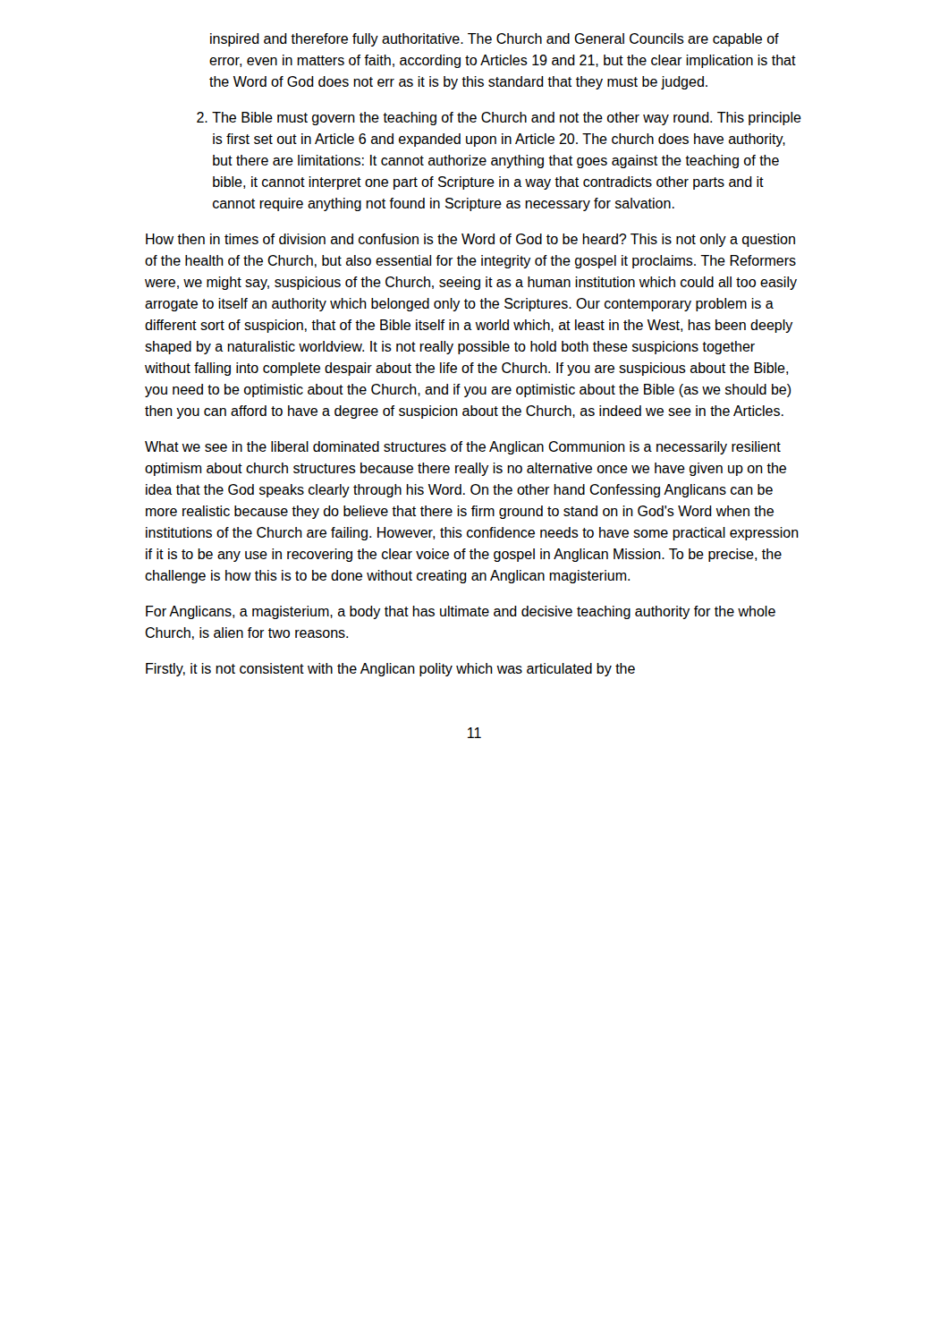inspired and therefore fully authoritative. The Church and General Councils are capable of error, even in matters of faith, according to Articles 19 and 21, but the clear implication is that the Word of God does not err as it is by this standard that they must be judged.
The Bible must govern the teaching of the Church and not the other way round. This principle is first set out in Article 6 and expanded upon in Article 20. The church does have authority, but there are limitations: It cannot authorize anything that goes against the teaching of the bible, it cannot interpret one part of Scripture in a way that contradicts other parts and it cannot require anything not found in Scripture as necessary for salvation.
How then in times of division and confusion is the Word of God to be heard? This is not only a question of the health of the Church, but also essential for the integrity of the gospel it proclaims. The Reformers were, we might say, suspicious of the Church, seeing it as a human institution which could all too easily arrogate to itself an authority which belonged only to the Scriptures. Our contemporary problem is a different sort of suspicion, that of the Bible itself in a world which, at least in the West, has been deeply shaped by a naturalistic worldview. It is not really possible to hold both these suspicions together without falling into complete despair about the life of the Church. If you are suspicious about the Bible, you need to be optimistic about the Church, and if you are optimistic about the Bible (as we should be) then you can afford to have a degree of suspicion about the Church, as indeed we see in the Articles.
What we see in the liberal dominated structures of the Anglican Communion is a necessarily resilient optimism about church structures because there really is no alternative once we have given up on the idea that the God speaks clearly through his Word. On the other hand Confessing Anglicans can be more realistic because they do believe that there is firm ground to stand on in God's Word when the institutions of the Church are failing. However, this confidence needs to have some practical expression if it is to be any use in recovering the clear voice of the gospel in Anglican Mission. To be precise, the challenge is how this is to be done without creating an Anglican magisterium.
For Anglicans, a magisterium, a body that has ultimate and decisive teaching authority for the whole Church, is alien for two reasons.
Firstly, it is not consistent with the Anglican polity which was articulated by the
11